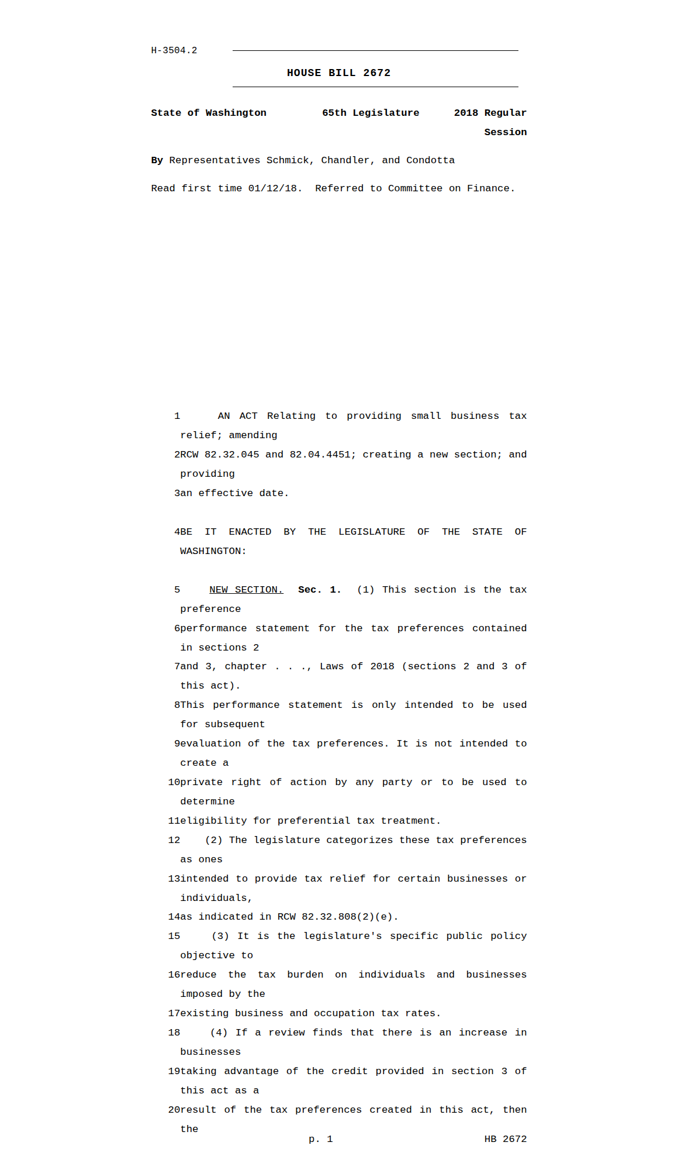H-3504.2
HOUSE BILL 2672
State of Washington
65th Legislature
2018 Regular Session
By Representatives Schmick, Chandler, and Condotta
Read first time 01/12/18. Referred to Committee on Finance.
| 1 | AN ACT Relating to providing small business tax relief; amending |
| 2 | RCW 82.32.045 and 82.04.4451; creating a new section; and providing |
| 3 | an effective date. |
| 4 | BE IT ENACTED BY THE LEGISLATURE OF THE STATE OF WASHINGTON: |
| 5 | NEW SECTION. Sec. 1. (1) This section is the tax preference |
| 6 | performance statement for the tax preferences contained in sections 2 |
| 7 | and 3, chapter . . ., Laws of 2018 (sections 2 and 3 of this act). |
| 8 | This performance statement is only intended to be used for subsequent |
| 9 | evaluation of the tax preferences. It is not intended to create a |
| 10 | private right of action by any party or to be used to determine |
| 11 | eligibility for preferential tax treatment. |
| 12 | (2) The legislature categorizes these tax preferences as ones |
| 13 | intended to provide tax relief for certain businesses or individuals, |
| 14 | as indicated in RCW 82.32.808(2)(e). |
| 15 | (3) It is the legislature's specific public policy objective to |
| 16 | reduce the tax burden on individuals and businesses imposed by the |
| 17 | existing business and occupation tax rates. |
| 18 | (4) If a review finds that there is an increase in businesses |
| 19 | taking advantage of the credit provided in section 3 of this act as a |
| 20 | result of the tax preferences created in this act, then the |
p. 1
HB 2672